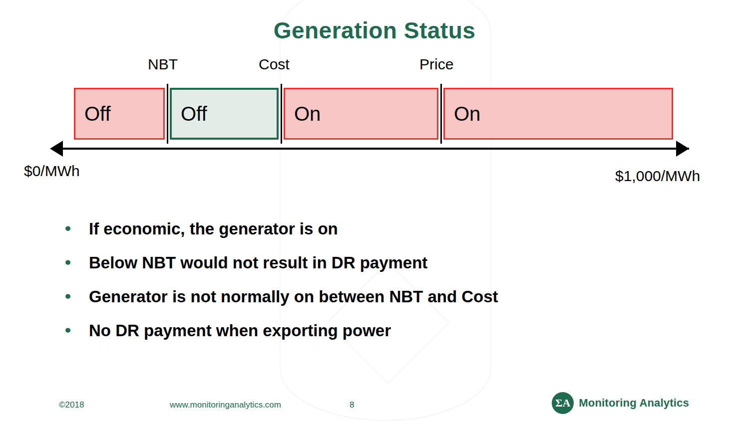Generation Status
NBT
Cost
Price
Off
Off
On
On
$0/MWh
$1,000/MWh
If economic, the generator is on
Below NBT would not result in DR payment
Generator is not normally on between NBT and Cost
No DR payment when exporting power
©2018
www.monitoringanalytics.com
8
ΣA
Monitoring Analytics